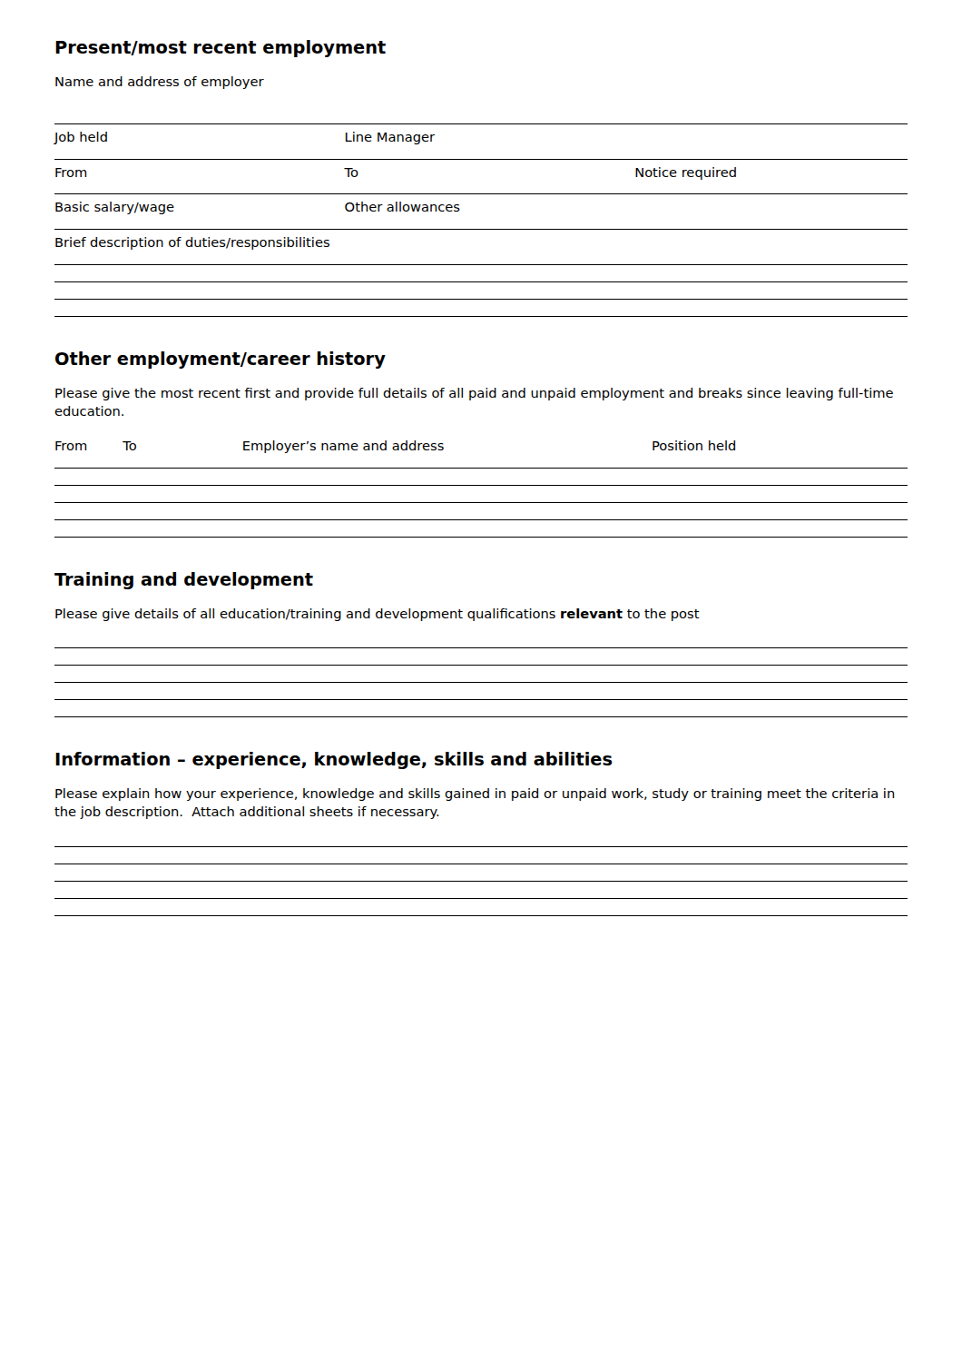Present/most recent employment
Name and address of employer
| Job held | Line Manager | |
| From | To | Notice required |
| Basic salary/wage | Other allowances | |
| Brief description of duties/responsibilities |
Other employment/career history
Please give the most recent first and provide full details of all paid and unpaid employment and breaks since leaving full-time education.
| From | To | Employer’s name and address | Position held |
Training and development
Please give details of all education/training and development qualifications relevant to the post
Information – experience, knowledge, skills and abilities
Please explain how your experience, knowledge and skills gained in paid or unpaid work, study or training meet the criteria in the job description. Attach additional sheets if necessary.